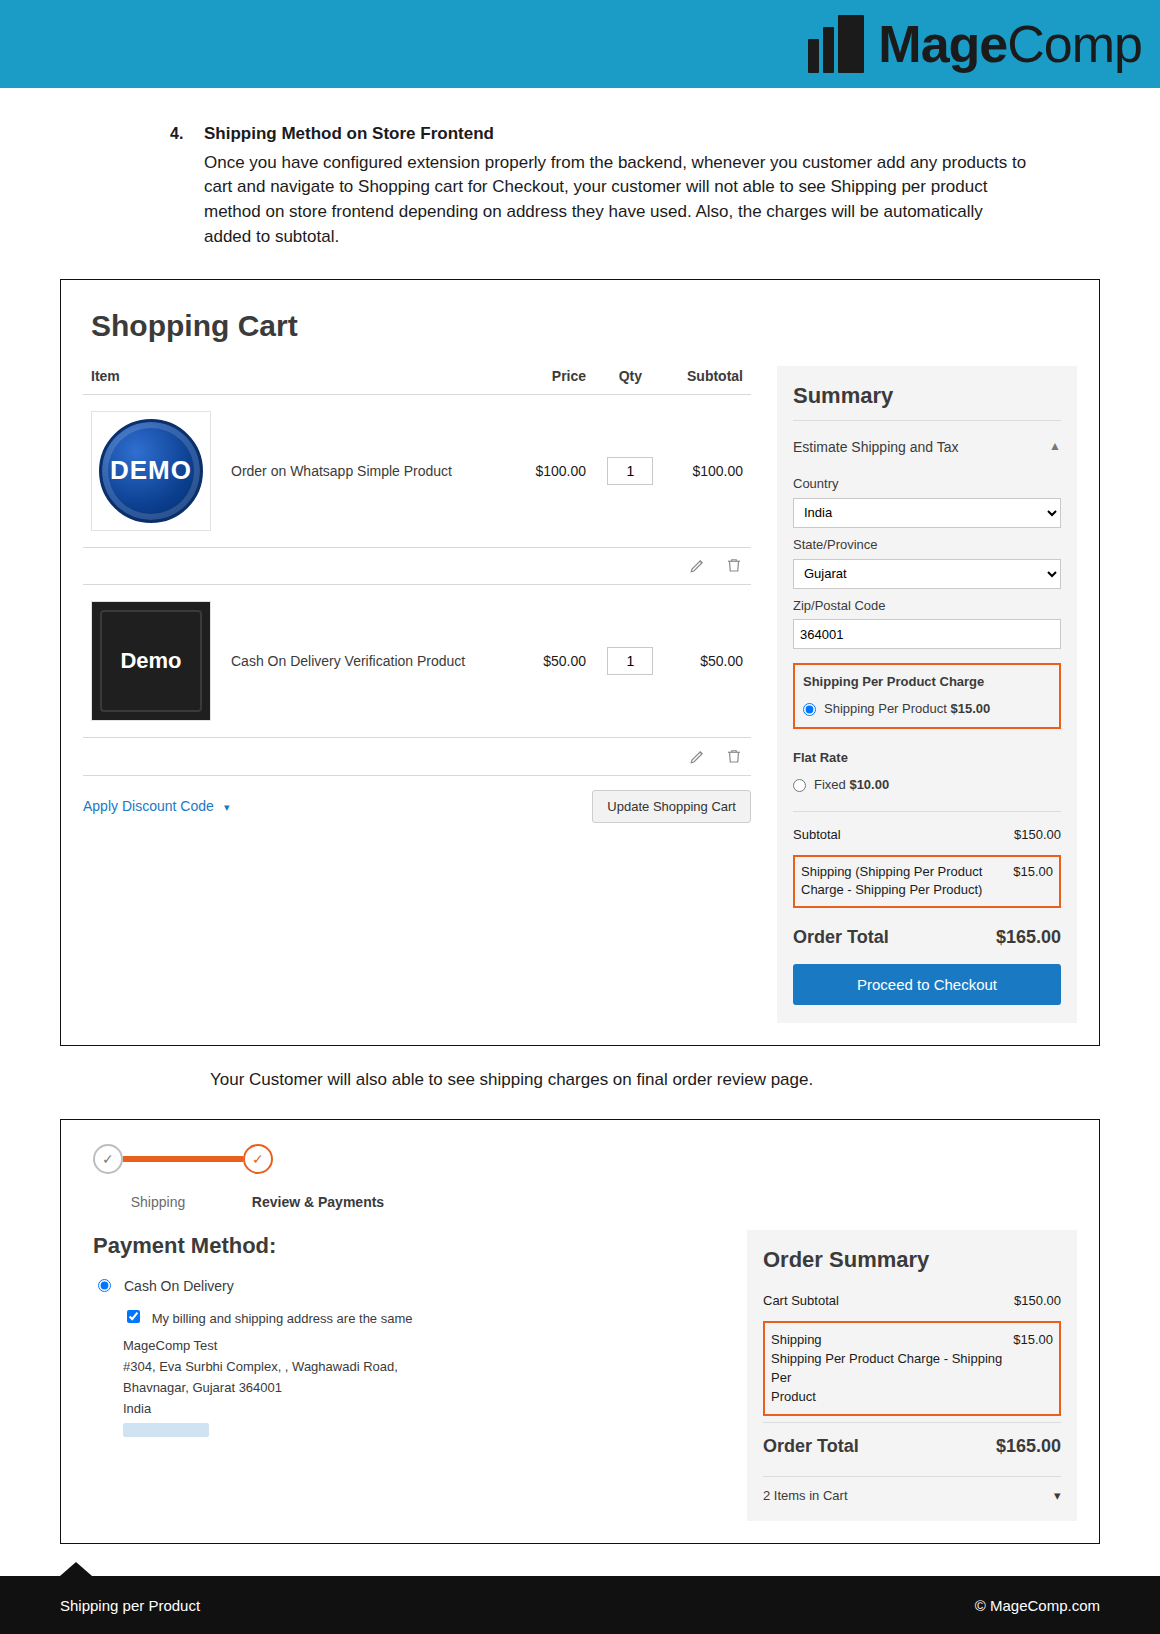MageComp
4.
Shipping Method on Store Frontend
Once you have configured extension properly from the backend, whenever you customer add any products to cart and navigate to Shopping cart for Checkout, your customer will not able to see Shipping per product method on store frontend depending on address they have used. Also, the charges will be automatically added to subtotal.
Shopping Cart
| Item | | Price | Qty | Subtotal |
| --- | --- | --- | --- | --- |
| DEMO | Order on Whatsapp Simple Product | $100.00 | | $100.00 |
| Demo | Cash On Delivery Verification Product | $50.00 | | $50.00 |
Apply Discount Code ▾ Update Shopping Cart
Summary
Estimate Shipping and Tax ▲
Country India State/Province Gujarat Zip/Postal Code
Shipping Per Product Charge
Shipping Per Product $15.00
Flat Rate
Fixed $10.00
Subtotal$150.00
Shipping (Shipping Per Product
Charge - Shipping Per Product) $15.00
Order Total$165.00
Proceed to Checkout
Your Customer will also able to see shipping charges on final order review page.
✓
✓
Shipping
Review & Payments
Payment Method:
Cash On Delivery
My billing and shipping address are the same MageComp Test
#304, Eva Surbhi Complex, , Waghawadi Road,
Bhavnagar, Gujarat 364001
India
Order Summary
Cart Subtotal$150.00
Shipping
Shipping Per Product Charge - Shipping Per
Product $15.00
Order Total$165.00
2 Items in Cart ▾
Shipping per Product
© MageComp.com